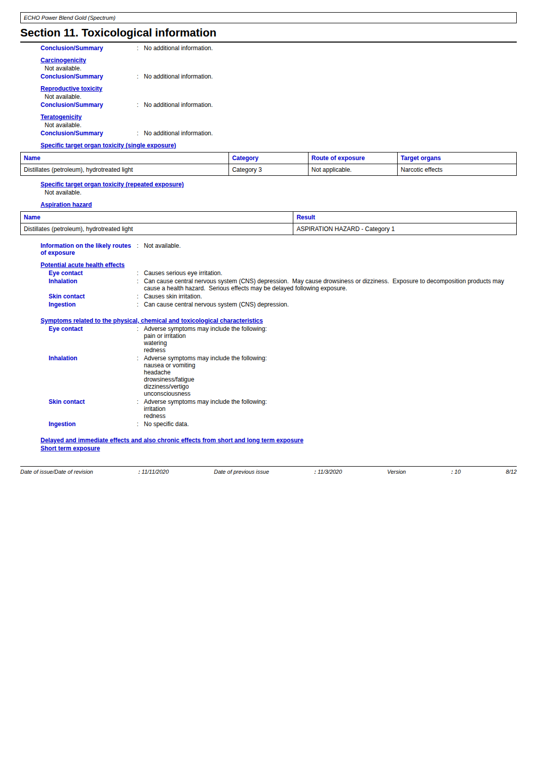ECHO Power Blend Gold (Spectrum)
Section 11. Toxicological information
Conclusion/Summary
:
No additional information.
Carcinogenicity
Not available.
Conclusion/Summary
:
No additional information.
Reproductive toxicity
Not available.
Conclusion/Summary
:
No additional information.
Teratogenicity
Not available.
Conclusion/Summary
:
No additional information.
Specific target organ toxicity (single exposure)
| Name | Category | Route of exposure | Target organs |
| --- | --- | --- | --- |
| Distillates (petroleum), hydrotreated light | Category 3 | Not applicable. | Narcotic effects |
Specific target organ toxicity (repeated exposure)
Not available.
Aspiration hazard
| Name | Result |
| --- | --- |
| Distillates (petroleum), hydrotreated light | ASPIRATION HAZARD - Category 1 |
Information on the likely routes of exposure
:
Not available.
Potential acute health effects
Eye contact
:
Causes serious eye irritation.
Inhalation
:
Can cause central nervous system (CNS) depression. May cause drowsiness or dizziness. Exposure to decomposition products may cause a health hazard. Serious effects may be delayed following exposure.
Skin contact
:
Causes skin irritation.
Ingestion
:
Can cause central nervous system (CNS) depression.
Symptoms related to the physical, chemical and toxicological characteristics
Eye contact
:
Adverse symptoms may include the following:
pain or irritation
watering
redness
Inhalation
:
Adverse symptoms may include the following:
nausea or vomiting
headache
drowsiness/fatigue
dizziness/vertigo
unconsciousness
Skin contact
:
Adverse symptoms may include the following:
irritation
redness
Ingestion
:
No specific data.
Delayed and immediate effects and also chronic effects from short and long term exposure
Short term exposure
Date of issue/Date of revision : 11/11/2020 Date of previous issue : 11/3/2020 Version : 10 8/12